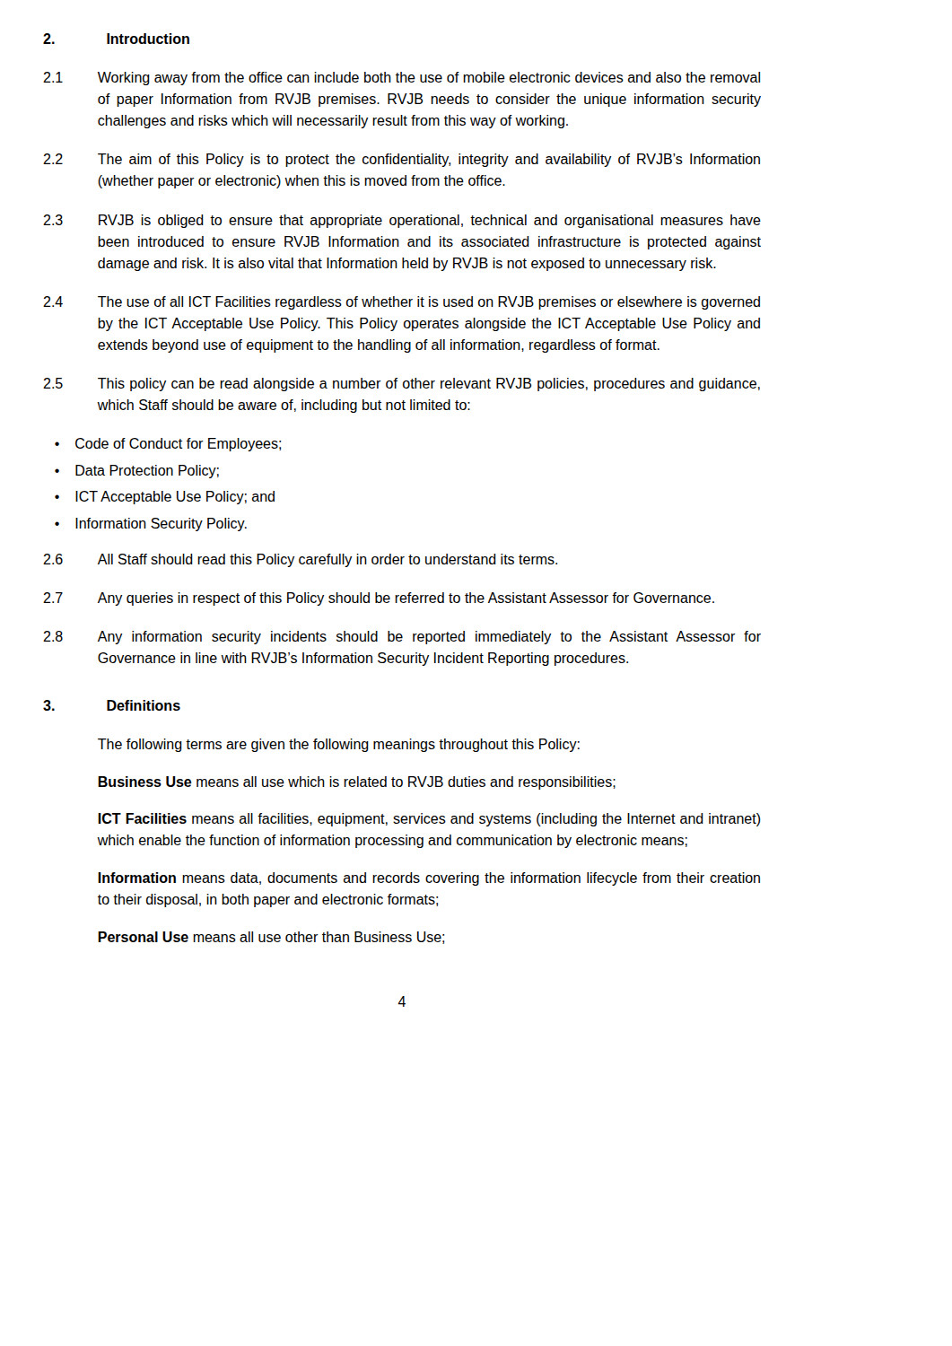2. Introduction
2.1 Working away from the office can include both the use of mobile electronic devices and also the removal of paper Information from RVJB premises. RVJB needs to consider the unique information security challenges and risks which will necessarily result from this way of working.
2.2 The aim of this Policy is to protect the confidentiality, integrity and availability of RVJB’s Information (whether paper or electronic) when this is moved from the office.
2.3 RVJB is obliged to ensure that appropriate operational, technical and organisational measures have been introduced to ensure RVJB Information and its associated infrastructure is protected against damage and risk. It is also vital that Information held by RVJB is not exposed to unnecessary risk.
2.4 The use of all ICT Facilities regardless of whether it is used on RVJB premises or elsewhere is governed by the ICT Acceptable Use Policy. This Policy operates alongside the ICT Acceptable Use Policy and extends beyond use of equipment to the handling of all information, regardless of format.
2.5 This policy can be read alongside a number of other relevant RVJB policies, procedures and guidance, which Staff should be aware of, including but not limited to:
Code of Conduct for Employees;
Data Protection Policy;
ICT Acceptable Use Policy; and
Information Security Policy.
2.6 All Staff should read this Policy carefully in order to understand its terms.
2.7 Any queries in respect of this Policy should be referred to the Assistant Assessor for Governance.
2.8 Any information security incidents should be reported immediately to the Assistant Assessor for Governance in line with RVJB’s Information Security Incident Reporting procedures.
3. Definitions
The following terms are given the following meanings throughout this Policy:
Business Use means all use which is related to RVJB duties and responsibilities;
ICT Facilities means all facilities, equipment, services and systems (including the Internet and intranet) which enable the function of information processing and communication by electronic means;
Information means data, documents and records covering the information lifecycle from their creation to their disposal, in both paper and electronic formats;
Personal Use means all use other than Business Use;
4